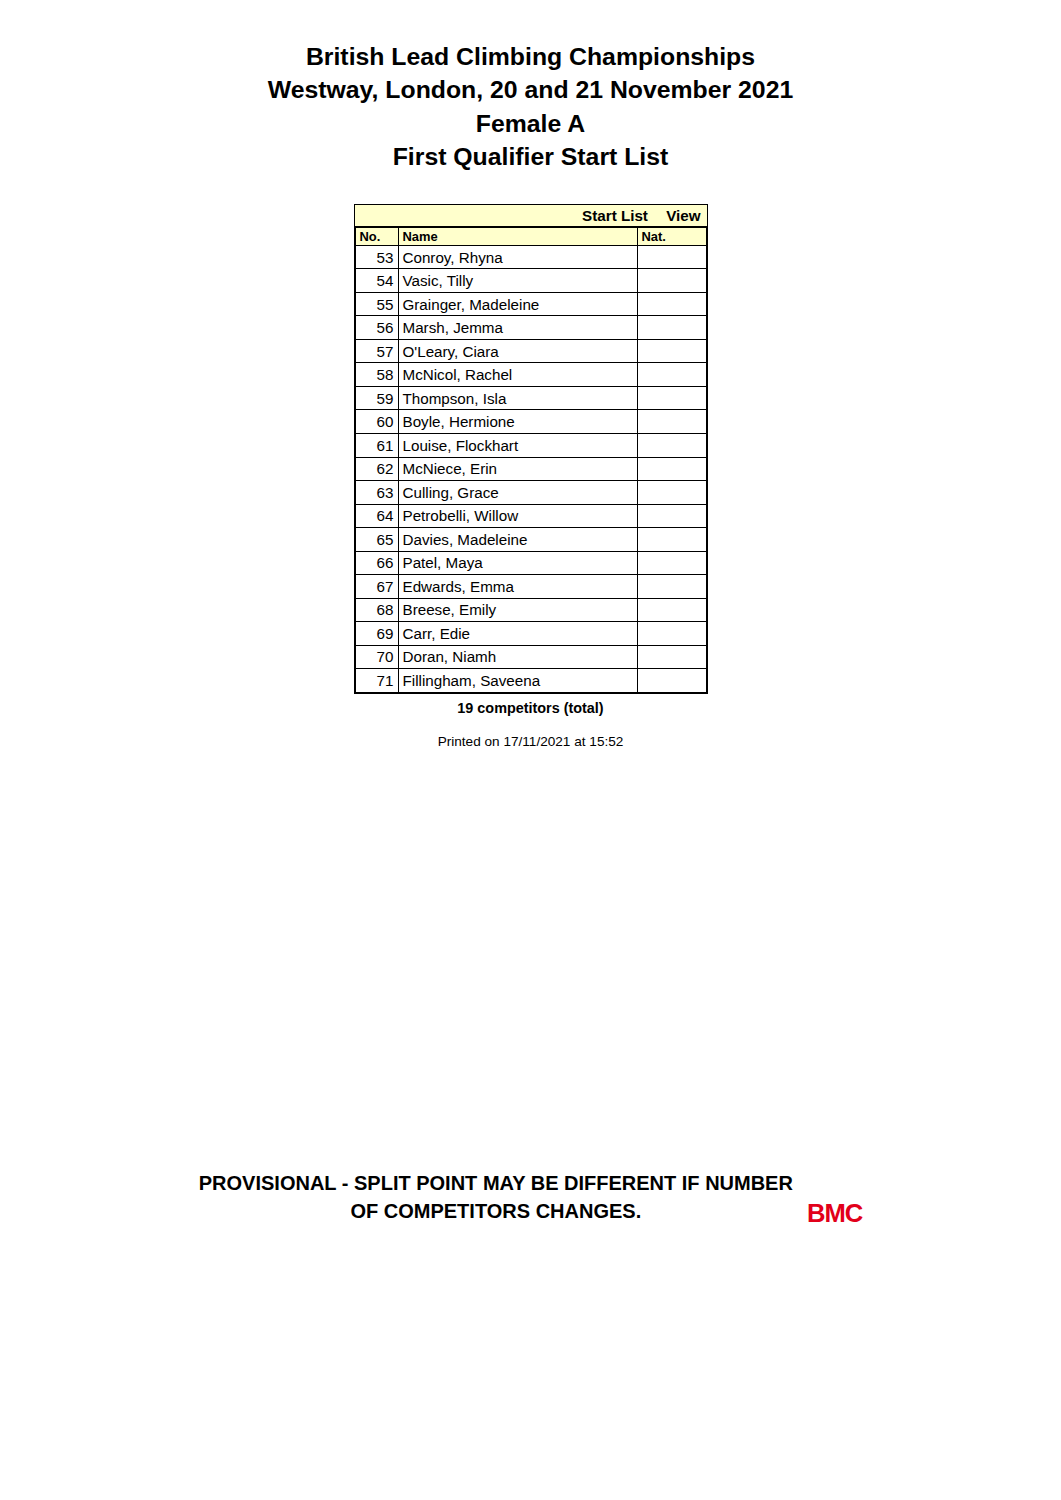British Lead Climbing Championships
Westway, London, 20 and 21 November 2021
Female A
First Qualifier Start List
Start List View
| No. | Name | Nat. |
| --- | --- | --- |
| 53 | Conroy, Rhyna | |
| 54 | Vasic, Tilly | |
| 55 | Grainger, Madeleine | |
| 56 | Marsh, Jemma | |
| 57 | O'Leary, Ciara | |
| 58 | McNicol, Rachel | |
| 59 | Thompson, Isla | |
| 60 | Boyle, Hermione | |
| 61 | Louise, Flockhart | |
| 62 | McNiece, Erin | |
| 63 | Culling, Grace | |
| 64 | Petrobelli, Willow | |
| 65 | Davies, Madeleine | |
| 66 | Patel, Maya | |
| 67 | Edwards, Emma | |
| 68 | Breese, Emily | |
| 69 | Carr, Edie | |
| 70 | Doran, Niamh | |
| 71 | Fillingham, Saveena | |
19 competitors (total)
Printed on 17/11/2021 at 15:52
PROVISIONAL - SPLIT POINT MAY BE DIFFERENT IF NUMBER
OF COMPETITORS CHANGES. BMC